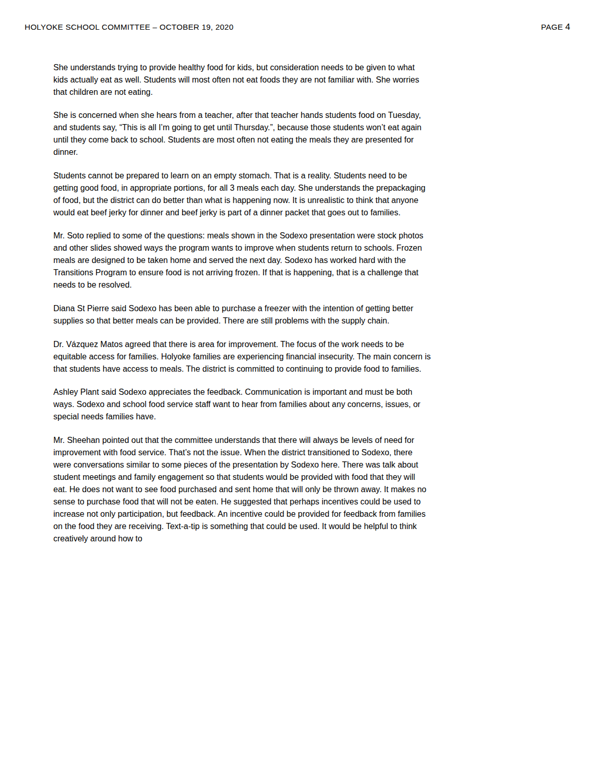HOLYOKE SCHOOL COMMITTEE – OCTOBER 19, 2020 PAGE 4
She understands trying to provide healthy food for kids, but consideration needs to be given to what kids actually eat as well. Students will most often not eat foods they are not familiar with. She worries that children are not eating.
She is concerned when she hears from a teacher, after that teacher hands students food on Tuesday, and students say, “This is all I’m going to get until Thursday.”, because those students won’t eat again until they come back to school. Students are most often not eating the meals they are presented for dinner.
Students cannot be prepared to learn on an empty stomach. That is a reality. Students need to be getting good food, in appropriate portions, for all 3 meals each day. She understands the prepackaging of food, but the district can do better than what is happening now. It is unrealistic to think that anyone would eat beef jerky for dinner and beef jerky is part of a dinner packet that goes out to families.
Mr. Soto replied to some of the questions: meals shown in the Sodexo presentation were stock photos and other slides showed ways the program wants to improve when students return to schools. Frozen meals are designed to be taken home and served the next day. Sodexo has worked hard with the Transitions Program to ensure food is not arriving frozen. If that is happening, that is a challenge that needs to be resolved.
Diana St Pierre said Sodexo has been able to purchase a freezer with the intention of getting better supplies so that better meals can be provided. There are still problems with the supply chain.
Dr. Vázquez Matos agreed that there is area for improvement. The focus of the work needs to be equitable access for families. Holyoke families are experiencing financial insecurity. The main concern is that students have access to meals. The district is committed to continuing to provide food to families.
Ashley Plant said Sodexo appreciates the feedback. Communication is important and must be both ways. Sodexo and school food service staff want to hear from families about any concerns, issues, or special needs families have.
Mr. Sheehan pointed out that the committee understands that there will always be levels of need for improvement with food service. That’s not the issue. When the district transitioned to Sodexo, there were conversations similar to some pieces of the presentation by Sodexo here. There was talk about student meetings and family engagement so that students would be provided with food that they will eat. He does not want to see food purchased and sent home that will only be thrown away. It makes no sense to purchase food that will not be eaten. He suggested that perhaps incentives could be used to increase not only participation, but feedback. An incentive could be provided for feedback from families on the food they are receiving. Text-a-tip is something that could be used. It would be helpful to think creatively around how to